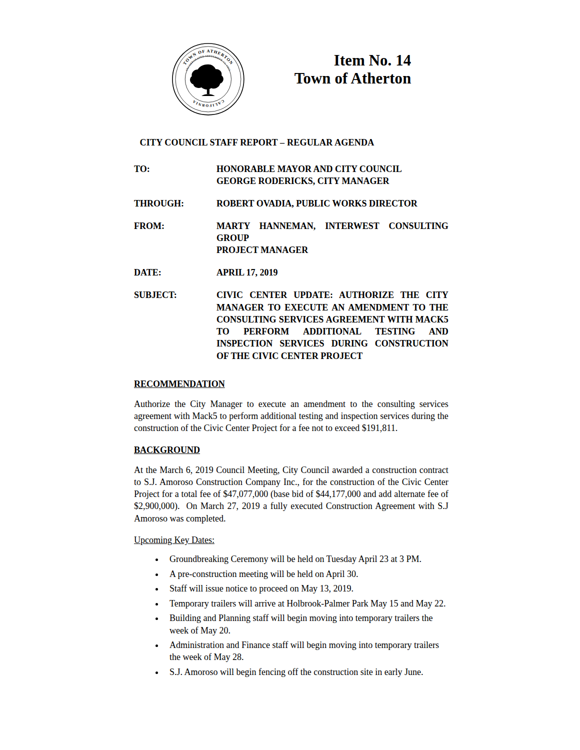TOWN OF ATHERTON INCORPORATED SEPTEMBER 12, 1923 CALIFORNIA
Item No. 14
Town of Atherton
CITY COUNCIL STAFF REPORT – REGULAR AGENDA
| TO: | HONORABLE MAYOR AND CITY COUNCIL GEORGE RODERICKS, CITY MANAGER |
| THROUGH: | ROBERT OVADIA, PUBLIC WORKS DIRECTOR |
| FROM: | MARTY HANNEMAN, INTERWEST CONSULTING GROUP PROJECT MANAGER |
| DATE: | APRIL 17, 2019 |
| SUBJECT: | CIVIC CENTER UPDATE: AUTHORIZE THE CITY MANAGER TO EXECUTE AN AMENDMENT TO THE CONSULTING SERVICES AGREEMENT WITH MACK5 TO PERFORM ADDITIONAL TESTING AND INSPECTION SERVICES DURING CONSTRUCTION OF THE CIVIC CENTER PROJECT |
RECOMMENDATION
Authorize the City Manager to execute an amendment to the consulting services agreement with Mack5 to perform additional testing and inspection services during the construction of the Civic Center Project for a fee not to exceed $191,811.
BACKGROUND
At the March 6, 2019 Council Meeting, City Council awarded a construction contract to S.J. Amoroso Construction Company Inc., for the construction of the Civic Center Project for a total fee of $47,077,000 (base bid of $44,177,000 and add alternate fee of $2,900,000). On March 27, 2019 a fully executed Construction Agreement with S.J Amoroso was completed.
Upcoming Key Dates:
Groundbreaking Ceremony will be held on Tuesday April 23 at 3 PM.
A pre-construction meeting will be held on April 30.
Staff will issue notice to proceed on May 13, 2019.
Temporary trailers will arrive at Holbrook-Palmer Park May 15 and May 22.
Building and Planning staff will begin moving into temporary trailers the week of May 20.
Administration and Finance staff will begin moving into temporary trailers the week of May 28.
S.J. Amoroso will begin fencing off the construction site in early June.